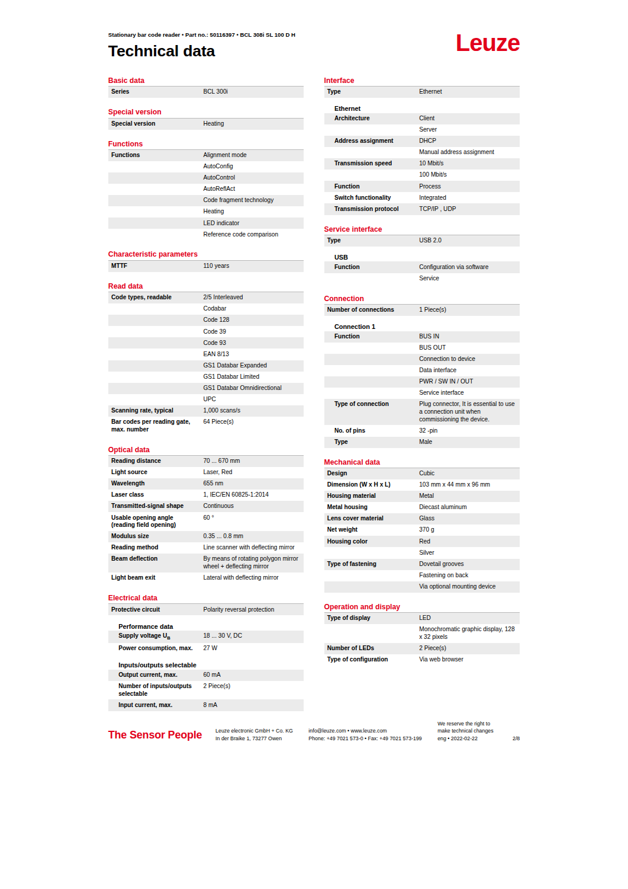Stationary bar code reader • Part no.: 50116397 • BCL 308i SL 100 D H
Technical data
Leuze
Basic data
| Series | BCL 300i |
Special version
| Special version | Heating |
Functions
| Functions | Alignment mode |
| | AutoConfig |
| | AutoControl |
| | AutoReflAct |
| | Code fragment technology |
| | Heating |
| | LED indicator |
| | Reference code comparison |
Characteristic parameters
| MTTF | 110 years |
Read data
| Code types, readable | 2/5 Interleaved |
| | Codabar |
| | Code 128 |
| | Code 39 |
| | Code 93 |
| | EAN 8/13 |
| | GS1 Databar Expanded |
| | GS1 Databar Limited |
| | GS1 Databar Omnidirectional |
| | UPC |
| Scanning rate, typical | 1,000 scans/s |
| Bar codes per reading gate, max. number | 64 Piece(s) |
Optical data
| Reading distance | 70 ... 670 mm |
| Light source | Laser, Red |
| Wavelength | 655 nm |
| Laser class | 1, IEC/EN 60825-1:2014 |
| Transmitted-signal shape | Continuous |
| Usable opening angle (reading field opening) | 60 ° |
| Modulus size | 0.35 ... 0.8 mm |
| Reading method | Line scanner with deflecting mirror |
| Beam deflection | By means of rotating polygon mirror wheel + deflecting mirror |
| Light beam exit | Lateral with deflecting mirror |
Electrical data
| Protective circuit | Polarity reversal protection |
Performance data
| Supply voltage U B | 18 ... 30 V, DC |
| Power consumption, max. | 27 W |
Inputs/outputs selectable
| Output current, max. | 60 mA |
| Number of inputs/outputs selectable | 2 Piece(s) |
| Input current, max. | 8 mA |
Interface
| Type | Ethernet |
Ethernet
| Architecture | Client |
| | Server |
| Address assignment | DHCP |
| | Manual address assignment |
| Transmission speed | 10 Mbit/s |
| | 100 Mbit/s |
| Function | Process |
| Switch functionality | Integrated |
| Transmission protocol | TCP/IP , UDP |
Service interface
| Type | USB 2.0 |
USB
| Function | Configuration via software |
| | Service |
Connection
| Number of connections | 1 Piece(s) |
Connection 1
| Function | BUS IN |
| | BUS OUT |
| | Connection to device |
| | Data interface |
| | PWR / SW IN / OUT |
| | Service interface |
| Type of connection | Plug connector, It is essential to use a connection unit when commissioning the device. |
| No. of pins | 32 -pin |
| Type | Male |
Mechanical data
| Design | Cubic |
| Dimension (W x H x L) | 103 mm x 44 mm x 96 mm |
| Housing material | Metal |
| Metal housing | Diecast aluminum |
| Lens cover material | Glass |
| Net weight | 370 g |
| Housing color | Red |
| | Silver |
| Type of fastening | Dovetail grooves |
| | Fastening on back |
| | Via optional mounting device |
Operation and display
| Type of display | LED |
| | Monochromatic graphic display, 128 x 32 pixels |
| Number of LEDs | 2 Piece(s) |
| Type of configuration | Via web browser |
The Sensor People
Leuze electronic GmbH + Co. KG
In der Braike 1, 73277 Owen
info@leuze.com • www.leuze.com
Phone: +49 7021 573-0 • Fax: +49 7021 573-199
We reserve the right to make technical changes
eng • 2022-02-22
2/8